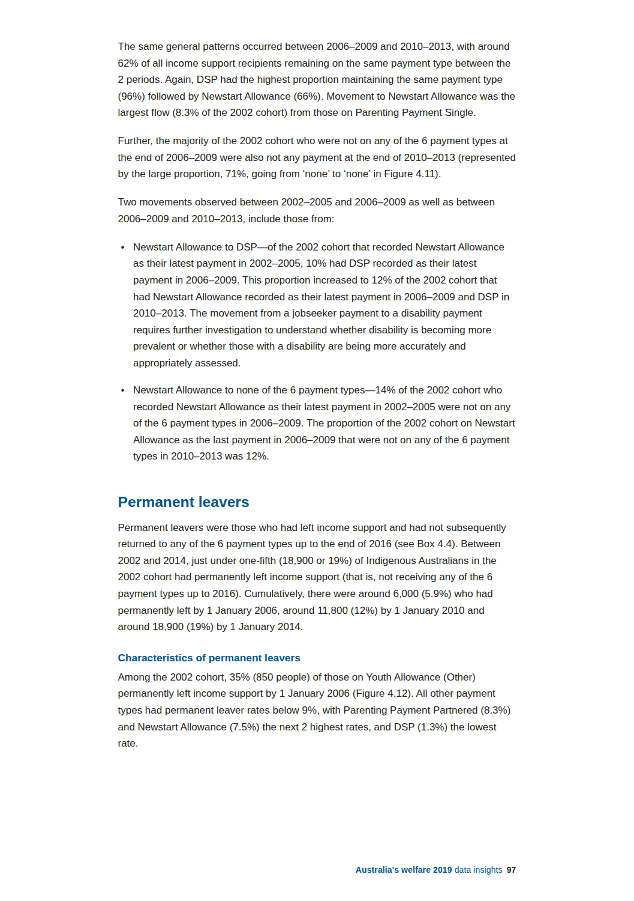The same general patterns occurred between 2006–2009 and 2010–2013, with around 62% of all income support recipients remaining on the same payment type between the 2 periods. Again, DSP had the highest proportion maintaining the same payment type (96%) followed by Newstart Allowance (66%). Movement to Newstart Allowance was the largest flow (8.3% of the 2002 cohort) from those on Parenting Payment Single.
Further, the majority of the 2002 cohort who were not on any of the 6 payment types at the end of 2006–2009 were also not any payment at the end of 2010–2013 (represented by the large proportion, 71%, going from ‘none’ to ‘none’ in Figure 4.11).
Two movements observed between 2002–2005 and 2006–2009 as well as between 2006–2009 and 2010–2013, include those from:
Newstart Allowance to DSP—of the 2002 cohort that recorded Newstart Allowance as their latest payment in 2002–2005, 10% had DSP recorded as their latest payment in 2006–2009. This proportion increased to 12% of the 2002 cohort that had Newstart Allowance recorded as their latest payment in 2006–2009 and DSP in 2010–2013. The movement from a jobseeker payment to a disability payment requires further investigation to understand whether disability is becoming more prevalent or whether those with a disability are being more accurately and appropriately assessed.
Newstart Allowance to none of the 6 payment types—14% of the 2002 cohort who recorded Newstart Allowance as their latest payment in 2002–2005 were not on any of the 6 payment types in 2006–2009. The proportion of the 2002 cohort on Newstart Allowance as the last payment in 2006–2009 that were not on any of the 6 payment types in 2010–2013 was 12%.
Permanent leavers
Permanent leavers were those who had left income support and had not subsequently returned to any of the 6 payment types up to the end of 2016 (see Box 4.4). Between 2002 and 2014, just under one-fifth (18,900 or 19%) of Indigenous Australians in the 2002 cohort had permanently left income support (that is, not receiving any of the 6 payment types up to 2016). Cumulatively, there were around 6,000 (5.9%) who had permanently left by 1 January 2006, around 11,800 (12%) by 1 January 2010 and around 18,900 (19%) by 1 January 2014.
Characteristics of permanent leavers
Among the 2002 cohort, 35% (850 people) of those on Youth Allowance (Other) permanently left income support by 1 January 2006 (Figure 4.12). All other payment types had permanent leaver rates below 9%, with Parenting Payment Partnered (8.3%) and Newstart Allowance (7.5%) the next 2 highest rates, and DSP (1.3%) the lowest rate.
Australia's welfare 2019 data insights97